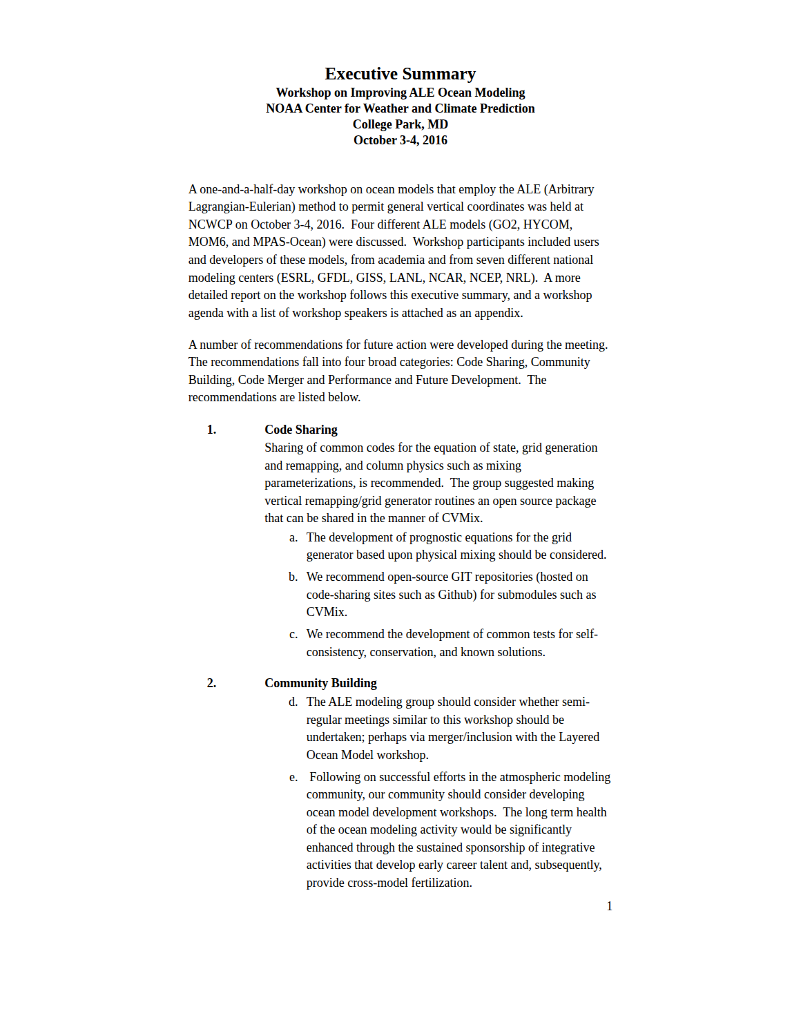Executive Summary
Workshop on Improving ALE Ocean Modeling
NOAA Center for Weather and Climate Prediction
College Park, MD
October 3-4, 2016
A one-and-a-half-day workshop on ocean models that employ the ALE (Arbitrary Lagrangian-Eulerian) method to permit general vertical coordinates was held at NCWCP on October 3-4, 2016. Four different ALE models (GO2, HYCOM, MOM6, and MPAS-Ocean) were discussed. Workshop participants included users and developers of these models, from academia and from seven different national modeling centers (ESRL, GFDL, GISS, LANL, NCAR, NCEP, NRL). A more detailed report on the workshop follows this executive summary, and a workshop agenda with a list of workshop speakers is attached as an appendix.
A number of recommendations for future action were developed during the meeting. The recommendations fall into four broad categories: Code Sharing, Community Building, Code Merger and Performance and Future Development. The recommendations are listed below.
Code Sharing Sharing of common codes for the equation of state, grid generation and remapping, and column physics such as mixing parameterizations, is recommended. The group suggested making vertical remapping/grid generator routines an open source package that can be shared in the manner of CVMix.
The development of prognostic equations for the grid generator based upon physical mixing should be considered.
We recommend open-source GIT repositories (hosted on code-sharing sites such as Github) for submodules such as CVMix.
We recommend the development of common tests for self-consistency, conservation, and known solutions.
Community Building
The ALE modeling group should consider whether semi-regular meetings similar to this workshop should be undertaken; perhaps via merger/inclusion with the Layered Ocean Model workshop.
Following on successful efforts in the atmospheric modeling community, our community should consider developing ocean model development workshops. The long term health of the ocean modeling activity would be significantly enhanced through the sustained sponsorship of integrative activities that develop early career talent and, subsequently, provide cross-model fertilization.
1